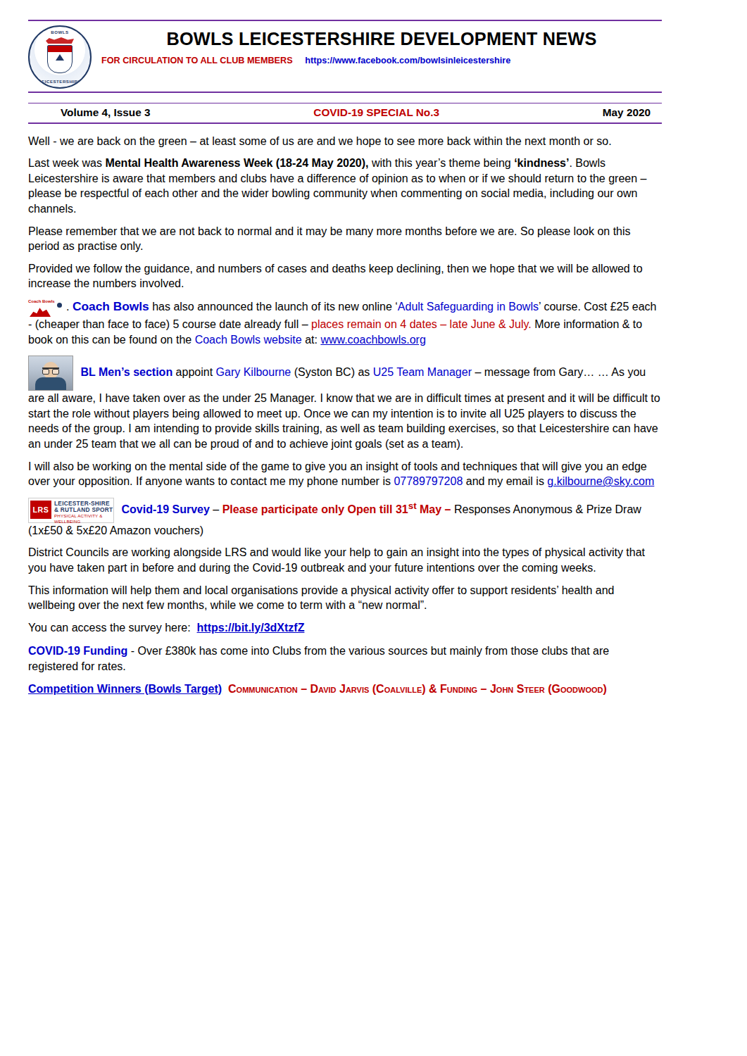BOWLS
LEICESTERSHIRE
BOWLS LEICESTERSHIRE DEVELOPMENT NEWS
FOR CIRCULATION TO ALL CLUB MEMBERS https://www.facebook.com/bowlsinleicestershire
Volume 4, Issue 3 COVID-19 SPECIAL No.3 May 2020
Well - we are back on the green – at least some of us are and we hope to see more back within the next month or so.
Last week was Mental Health Awareness Week (18-24 May 2020), with this year’s theme being ‘kindness’. Bowls Leicestershire is aware that members and clubs have a difference of opinion as to when or if we should return to the green – please be respectful of each other and the wider bowling community when commenting on social media, including our own channels.
Please remember that we are not back to normal and it may be many more months before we are. So please look on this period as practise only.
Provided we follow the guidance, and numbers of cases and deaths keep declining, then we hope that we will be allowed to increase the numbers involved.
Coach Bowls . Coach Bowls has also announced the launch of its new online ‘Adult Safeguarding in Bowls’ course. Cost £25 each - (cheaper than face to face) 5 course date already full – places remain on 4 dates – late June & July. More information & to book on this can be found on the Coach Bowls website at: www.coachbowls.org
BL Men’s section appoint Gary Kilbourne (Syston BC) as U25 Team Manager – message from Gary… … As you are all aware, I have taken over as the under 25 Manager. I know that we are in difficult times at present and it will be difficult to start the role without players being allowed to meet up. Once we can my intention is to invite all U25 players to discuss the needs of the group. I am intending to provide skills training, as well as team building exercises, so that Leicestershire can have an under 25 team that we all can be proud of and to achieve joint goals (set as a team).
I will also be working on the mental side of the game to give you an insight of tools and techniques that will give you an edge over your opposition. If anyone wants to contact me my phone number is 07789797208 and my email is g.kilbourne@sky.com
LRS LEICESTER-SHIRE & RUTLAND SPORT PHYSICAL ACTIVITY & WELLBEING Covid-19 Survey – Please participate only Open till 31st May – Responses Anonymous & Prize Draw (1x£50 & 5x£20 Amazon vouchers)
District Councils are working alongside LRS and would like your help to gain an insight into the types of physical activity that you have taken part in before and during the Covid-19 outbreak and your future intentions over the coming weeks.
This information will help them and local organisations provide a physical activity offer to support residents’ health and wellbeing over the next few months, while we come to term with a “new normal”.
You can access the survey here: https://bit.ly/3dXtzfZ
COVID-19 Funding - Over £380k has come into Clubs from the various sources but mainly from those clubs that are registered for rates.
Competition Winners (Bowls Target) Communication – David Jarvis (Coalville) & Funding – John Steer (Goodwood)